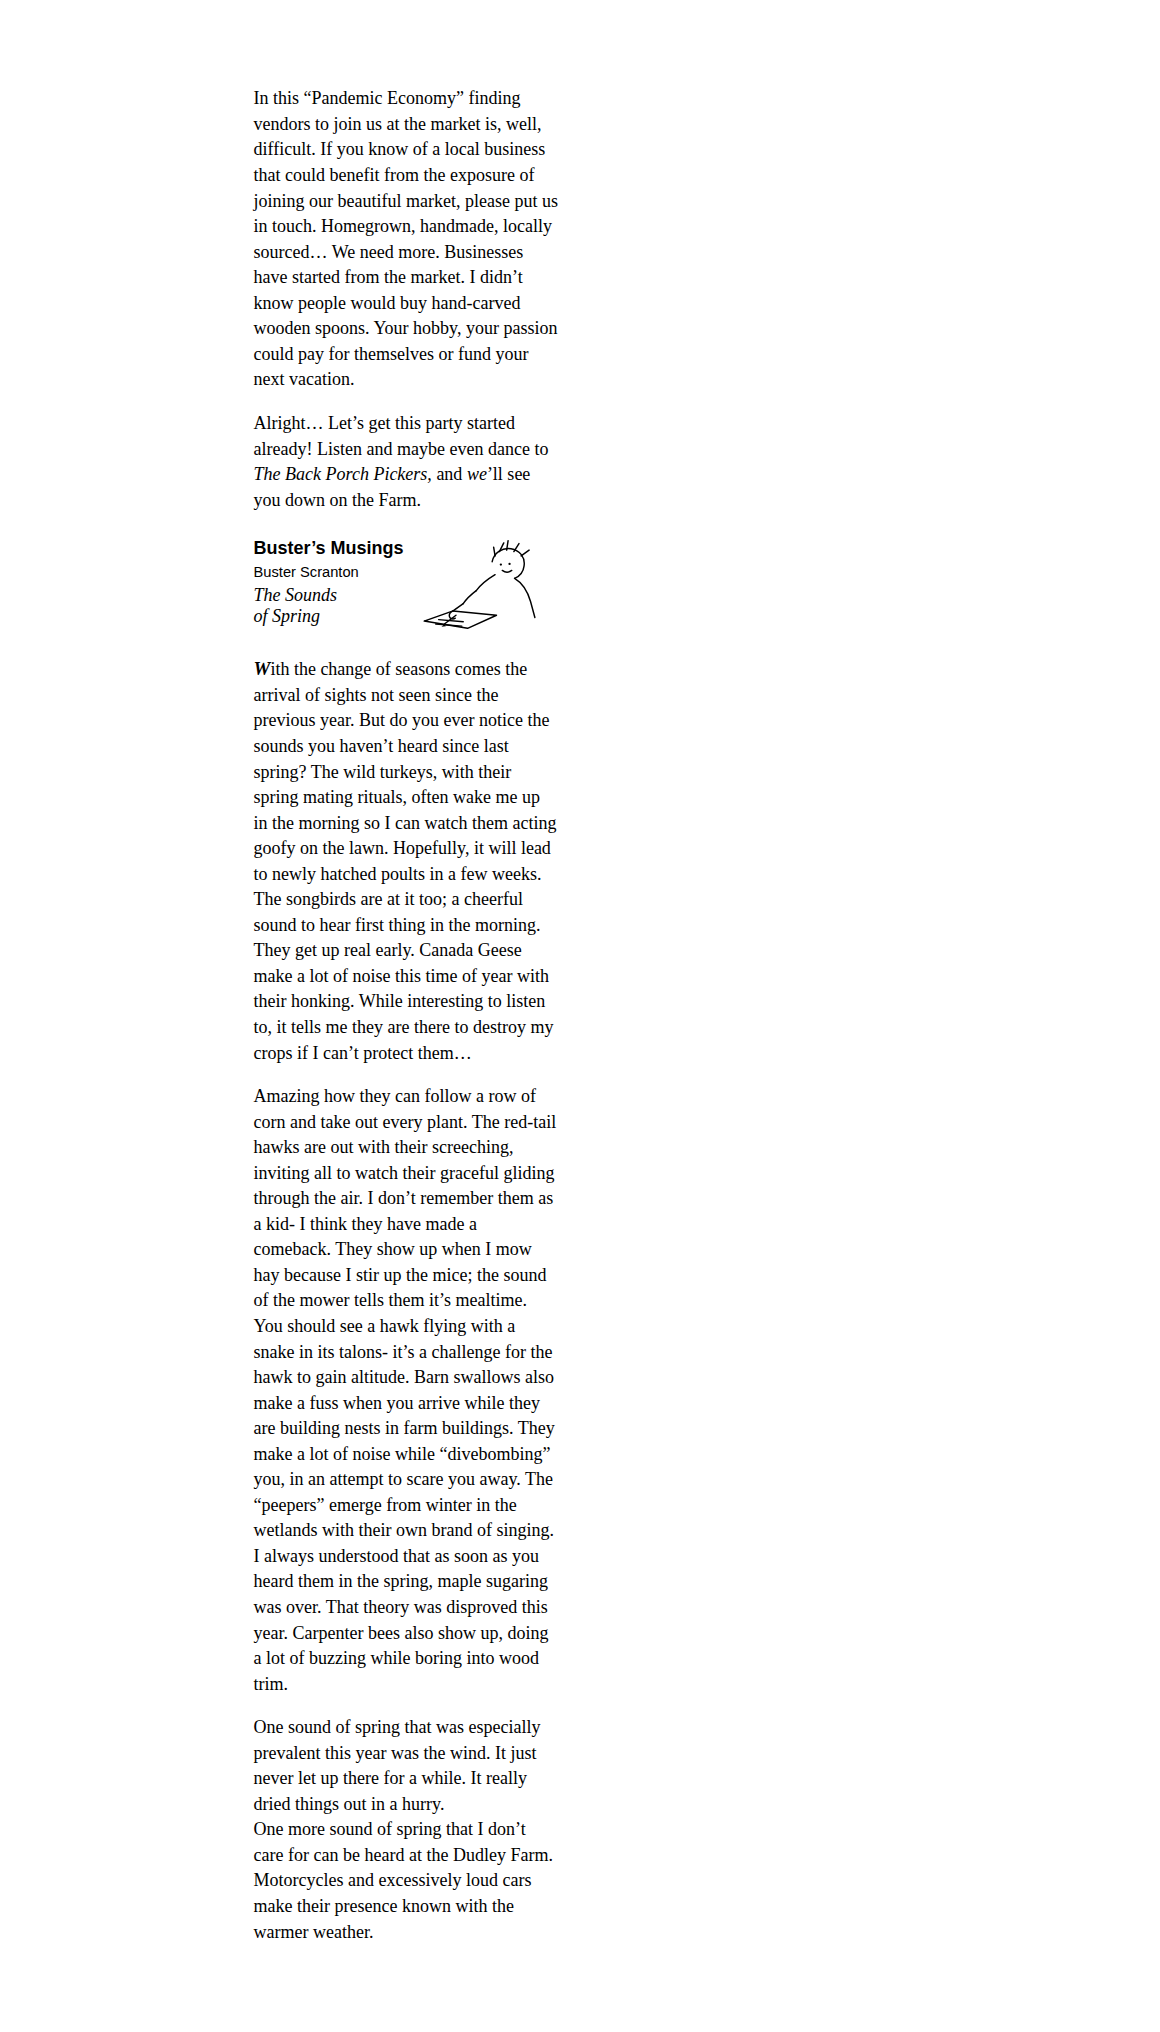In this “Pandemic Economy” finding vendors to join us at the market is, well, difficult. If you know of a local business that could benefit from the exposure of joining our beautiful market, please put us in touch. Homegrown, handmade, locally sourced… We need more. Businesses have started from the market. I didn’t know people would buy hand-carved wooden spoons. Your hobby, your passion could pay for themselves or fund your next vacation.
Alright… Let’s get this party started already! Listen and maybe even dance to The Back Porch Pickers, and we’ll see you down on the Farm.
Buster’s Musings
Buster Scranton
The Sounds
of Spring
With the change of seasons comes the arrival of sights not seen since the previous year. But do you ever notice the sounds you haven’t heard since last spring? The wild turkeys, with their spring mating rituals, often wake me up in the morning so I can watch them acting goofy on the lawn. Hopefully, it will lead to newly hatched poults in a few weeks. The songbirds are at it too; a cheerful sound to hear first thing in the morning. They get up real early. Canada Geese make a lot of noise this time of year with their honking. While interesting to listen to, it tells me they are there to destroy my crops if I can’t protect them…
Amazing how they can follow a row of corn and take out every plant. The red-tail hawks are out with their screeching, inviting all to watch their graceful gliding through the air. I don’t remember them as a kid- I think they have made a comeback. They show up when I mow hay because I stir up the mice; the sound of the mower tells them it’s mealtime. You should see a hawk flying with a snake in its talons- it’s a challenge for the hawk to gain altitude. Barn swallows also make a fuss when you arrive while they are building nests in farm buildings. They make a lot of noise while “divebombing” you, in an attempt to scare you away. The “peepers” emerge from winter in the wetlands with their own brand of singing. I always understood that as soon as you heard them in the spring, maple sugaring was over. That theory was disproved this year. Carpenter bees also show up, doing a lot of buzzing while boring into wood trim.
One sound of spring that was especially prevalent this year was the wind. It just never let up there for a while. It really dried things out in a hurry.
One more sound of spring that I don’t care for can be heard at the Dudley Farm. Motorcycles and excessively loud cars make their presence known with the warmer weather.